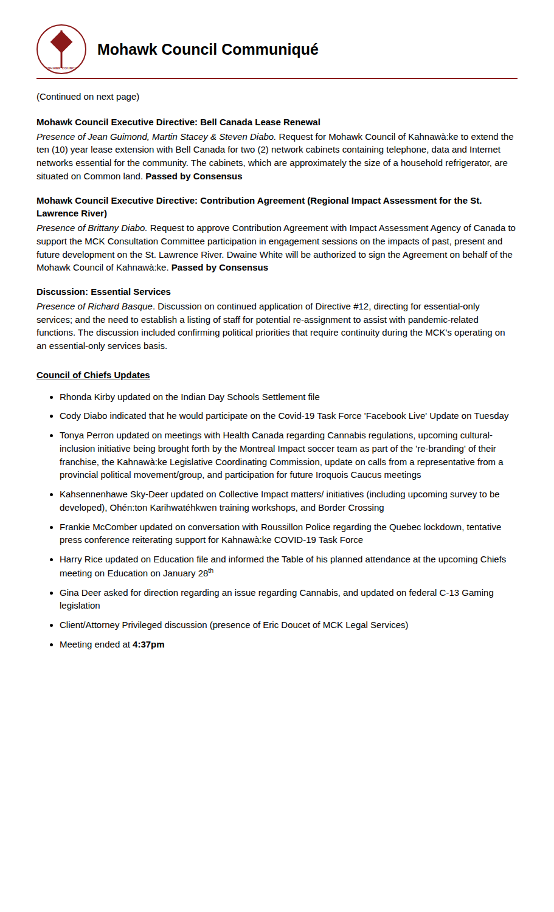MOHAWK COUNCIL
Mohawk Council Communiqué
(Continued on next page)
Mohawk Council Executive Directive: Bell Canada Lease Renewal
Presence of Jean Guimond, Martin Stacey & Steven Diabo. Request for Mohawk Council of Kahnawà:ke to extend the ten (10) year lease extension with Bell Canada for two (2) network cabinets containing telephone, data and Internet networks essential for the community. The cabinets, which are approximately the size of a household refrigerator, are situated on Common land. Passed by Consensus
Mohawk Council Executive Directive: Contribution Agreement (Regional Impact Assessment for the St. Lawrence River)
Presence of Brittany Diabo. Request to approve Contribution Agreement with Impact Assessment Agency of Canada to support the MCK Consultation Committee participation in engagement sessions on the impacts of past, present and future development on the St. Lawrence River. Dwaine White will be authorized to sign the Agreement on behalf of the Mohawk Council of Kahnawà:ke. Passed by Consensus
Discussion: Essential Services
Presence of Richard Basque. Discussion on continued application of Directive #12, directing for essential-only services; and the need to establish a listing of staff for potential re-assignment to assist with pandemic-related functions. The discussion included confirming political priorities that require continuity during the MCK's operating on an essential-only services basis.
Council of Chiefs Updates
Rhonda Kirby updated on the Indian Day Schools Settlement file
Cody Diabo indicated that he would participate on the Covid-19 Task Force 'Facebook Live' Update on Tuesday
Tonya Perron updated on meetings with Health Canada regarding Cannabis regulations, upcoming cultural-inclusion initiative being brought forth by the Montreal Impact soccer team as part of the 're-branding' of their franchise, the Kahnawà:ke Legislative Coordinating Commission, update on calls from a representative from a provincial political movement/group, and participation for future Iroquois Caucus meetings
Kahsennenhawe Sky-Deer updated on Collective Impact matters/ initiatives (including upcoming survey to be developed), Ohén:ton Karihwatéhkwen training workshops, and Border Crossing
Frankie McComber updated on conversation with Roussillon Police regarding the Quebec lockdown, tentative press conference reiterating support for Kahnawà:ke COVID-19 Task Force
Harry Rice updated on Education file and informed the Table of his planned attendance at the upcoming Chiefs meeting on Education on January 28th
Gina Deer asked for direction regarding an issue regarding Cannabis, and updated on federal C-13 Gaming legislation
Client/Attorney Privileged discussion (presence of Eric Doucet of MCK Legal Services)
Meeting ended at 4:37pm